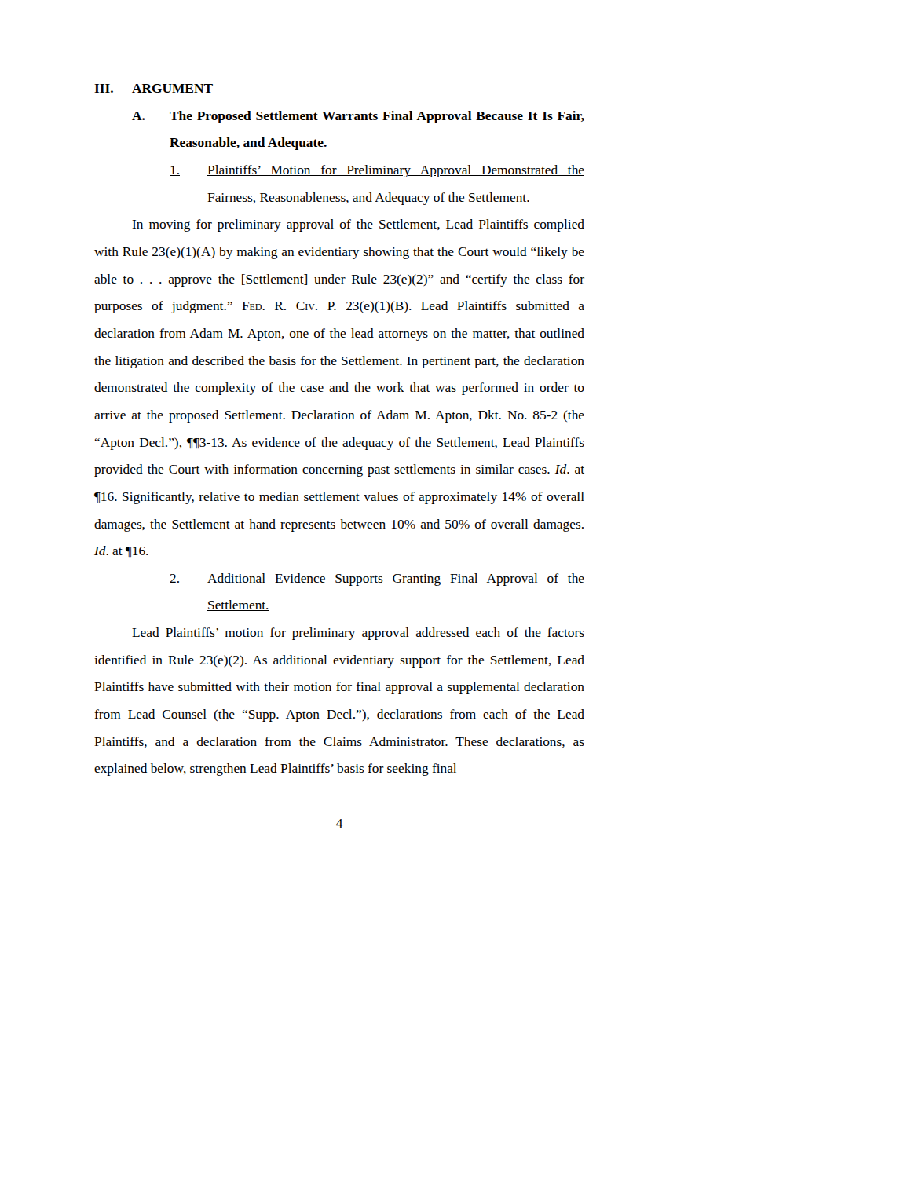III. ARGUMENT
A. The Proposed Settlement Warrants Final Approval Because It Is Fair, Reasonable, and Adequate.
1. Plaintiffs’ Motion for Preliminary Approval Demonstrated the Fairness, Reasonableness, and Adequacy of the Settlement.
In moving for preliminary approval of the Settlement, Lead Plaintiffs complied with Rule 23(e)(1)(A) by making an evidentiary showing that the Court would “likely be able to . . . approve the [Settlement] under Rule 23(e)(2)” and “certify the class for purposes of judgment.” Fed. R. Civ. P. 23(e)(1)(B). Lead Plaintiffs submitted a declaration from Adam M. Apton, one of the lead attorneys on the matter, that outlined the litigation and described the basis for the Settlement. In pertinent part, the declaration demonstrated the complexity of the case and the work that was performed in order to arrive at the proposed Settlement. Declaration of Adam M. Apton, Dkt. No. 85-2 (the “Apton Decl.”), ¶¶3-13. As evidence of the adequacy of the Settlement, Lead Plaintiffs provided the Court with information concerning past settlements in similar cases. Id. at ¶16. Significantly, relative to median settlement values of approximately 14% of overall damages, the Settlement at hand represents between 10% and 50% of overall damages. Id. at ¶16.
2. Additional Evidence Supports Granting Final Approval of the Settlement.
Lead Plaintiffs’ motion for preliminary approval addressed each of the factors identified in Rule 23(e)(2). As additional evidentiary support for the Settlement, Lead Plaintiffs have submitted with their motion for final approval a supplemental declaration from Lead Counsel (the “Supp. Apton Decl.”), declarations from each of the Lead Plaintiffs, and a declaration from the Claims Administrator. These declarations, as explained below, strengthen Lead Plaintiffs’ basis for seeking final
4